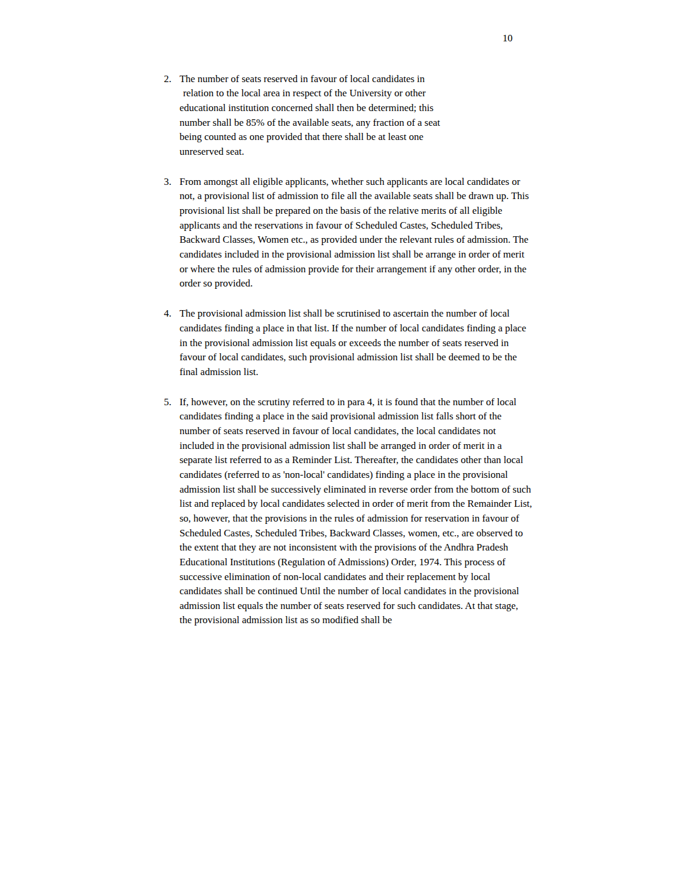10
2.
The number of seats reserved in favour of local candidates in
relation to the local area in respect of the University or other
educational institution concerned shall then be determined; this
number shall be 85% of the available seats, any fraction of a seat
being counted as one provided that there shall be at least one
unreserved seat.
3.
From amongst all eligible applicants, whether such applicants are local candidates or not, a provisional list of admission to file all the available seats shall be drawn up. This provisional list shall be prepared on the basis of the relative merits of all eligible applicants and the reservations in favour of Scheduled Castes, Scheduled Tribes, Backward Classes, Women etc., as provided under the relevant rules of admission. The candidates included in the provisional admission list shall be arrange in order of merit or where the rules of admission provide for their arrangement if any other order, in the order so provided.
4.
The provisional admission list shall be scrutinised to ascertain the number of local candidates finding a place in that list. If the number of local candidates finding a place in the provisional admission list equals or exceeds the number of seats reserved in favour of local candidates, such provisional admission list shall be deemed to be the final admission list.
5.
If, however, on the scrutiny referred to in para 4, it is found that the number of local candidates finding a place in the said provisional admission list falls short of the number of seats reserved in favour of local candidates, the local candidates not included in the provisional admission list shall be arranged in order of merit in a separate list referred to as a Reminder List. Thereafter, the candidates other than local candidates (referred to as 'non-local' candidates) finding a place in the provisional admission list shall be successively eliminated in reverse order from the bottom of such list and replaced by local candidates selected in order of merit from the Remainder List, so, however, that the provisions in the rules of admission for reservation in favour of Scheduled Castes, Scheduled Tribes, Backward Classes, women, etc., are observed to the extent that they are not inconsistent with the provisions of the Andhra Pradesh Educational Institutions (Regulation of Admissions) Order, 1974. This process of successive elimination of non-local candidates and their replacement by local candidates shall be continued Until the number of local candidates in the provisional admission list equals the number of seats reserved for such candidates. At that stage, the provisional admission list as so modified shall be